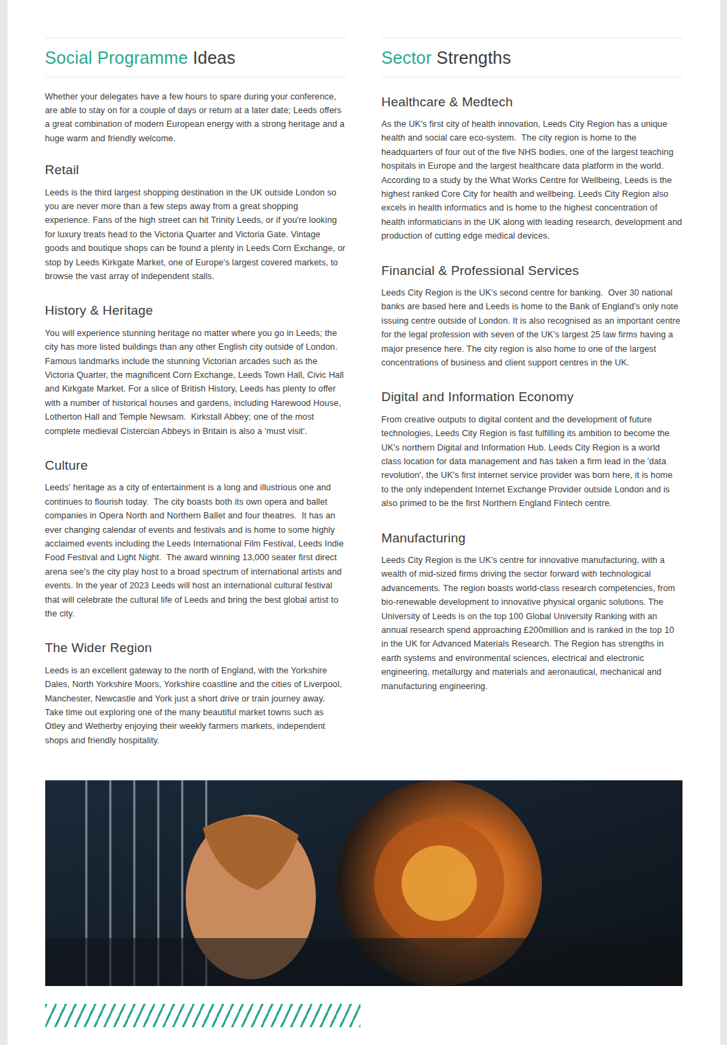Social Programme Ideas
Whether your delegates have a few hours to spare during your conference, are able to stay on for a couple of days or return at a later date; Leeds offers a great combination of modern European energy with a strong heritage and a huge warm and friendly welcome.
Retail
Leeds is the third largest shopping destination in the UK outside London so you are never more than a few steps away from a great shopping experience. Fans of the high street can hit Trinity Leeds, or if you're looking for luxury treats head to the Victoria Quarter and Victoria Gate. Vintage goods and boutique shops can be found a plenty in Leeds Corn Exchange, or stop by Leeds Kirkgate Market, one of Europe's largest covered markets, to browse the vast array of independent stalls.
History & Heritage
You will experience stunning heritage no matter where you go in Leeds; the city has more listed buildings than any other English city outside of London. Famous landmarks include the stunning Victorian arcades such as the Victoria Quarter, the magnificent Corn Exchange, Leeds Town Hall, Civic Hall and Kirkgate Market. For a slice of British History, Leeds has plenty to offer with a number of historical houses and gardens, including Harewood House, Lotherton Hall and Temple Newsam. Kirkstall Abbey; one of the most complete medieval Cistercian Abbeys in Britain is also a 'must visit'.
Culture
Leeds' heritage as a city of entertainment is a long and illustrious one and continues to flourish today. The city boasts both its own opera and ballet companies in Opera North and Northern Ballet and four theatres. It has an ever changing calendar of events and festivals and is home to some highly acclaimed events including the Leeds International Film Festival, Leeds Indie Food Festival and Light Night. The award winning 13,000 seater first direct arena see's the city play host to a broad spectrum of international artists and events. In the year of 2023 Leeds will host an international cultural festival that will celebrate the cultural life of Leeds and bring the best global artist to the city.
The Wider Region
Leeds is an excellent gateway to the north of England, with the Yorkshire Dales, North Yorkshire Moors, Yorkshire coastline and the cities of Liverpool, Manchester, Newcastle and York just a short drive or train journey away. Take time out exploring one of the many beautiful market towns such as Otley and Wetherby enjoying their weekly farmers markets, independent shops and friendly hospitality.
Sector Strengths
Healthcare & Medtech
As the UK's first city of health innovation, Leeds City Region has a unique health and social care eco-system. The city region is home to the headquarters of four out of the five NHS bodies, one of the largest teaching hospitals in Europe and the largest healthcare data platform in the world. According to a study by the What Works Centre for Wellbeing, Leeds is the highest ranked Core City for health and wellbeing. Leeds City Region also excels in health informatics and is home to the highest concentration of health informaticians in the UK along with leading research, development and production of cutting edge medical devices.
Financial & Professional Services
Leeds City Region is the UK's second centre for banking. Over 30 national banks are based here and Leeds is home to the Bank of England's only note issuing centre outside of London. It is also recognised as an important centre for the legal profession with seven of the UK's largest 25 law firms having a major presence here. The city region is also home to one of the largest concentrations of business and client support centres in the UK.
Digital and Information Economy
From creative outputs to digital content and the development of future technologies, Leeds City Region is fast fulfilling its ambition to become the UK's northern Digital and Information Hub. Leeds City Region is a world class location for data management and has taken a firm lead in the 'data revolution', the UK's first internet service provider was born here, it is home to the only independent Internet Exchange Provider outside London and is also primed to be the first Northern England Fintech centre.
Manufacturing
Leeds City Region is the UK's centre for innovative manufacturing, with a wealth of mid-sized firms driving the sector forward with technological advancements. The region boasts world-class research competencies, from bio-renewable development to innovative physical organic solutions. The University of Leeds is on the top 100 Global University Ranking with an annual research spend approaching £200million and is ranked in the top 10 in the UK for Advanced Materials Research. The Region has strengths in earth systems and environmental sciences, electrical and electronic engineering, metallurgy and materials and aeronautical, mechanical and manufacturing engineering.